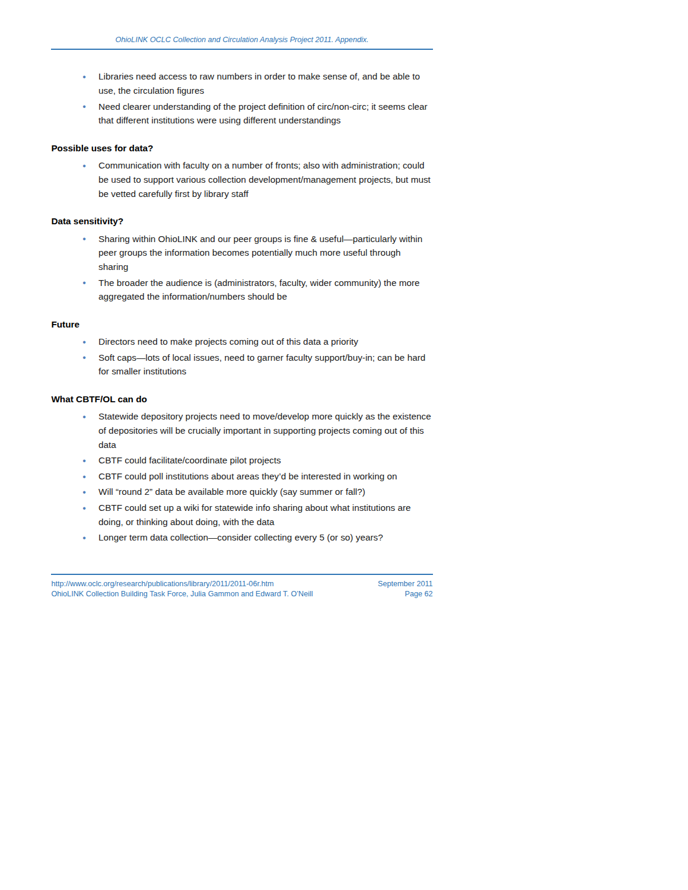OhioLINK OCLC Collection and Circulation Analysis Project 2011. Appendix.
Libraries need access to raw numbers in order to make sense of, and be able to use, the circulation figures
Need clearer understanding of the project definition of circ/non-circ; it seems clear that different institutions were using different understandings
Possible uses for data?
Communication with faculty on a number of fronts; also with administration; could be used to support various collection development/management projects, but must be vetted carefully first by library staff
Data sensitivity?
Sharing within OhioLINK and our peer groups is fine & useful—particularly within peer groups the information becomes potentially much more useful through sharing
The broader the audience is (administrators, faculty, wider community) the more aggregated the information/numbers should be
Future
Directors need to make projects coming out of this data a priority
Soft caps—lots of local issues, need to garner faculty support/buy-in; can be hard for smaller institutions
What CBTF/OL can do
Statewide depository projects need to move/develop more quickly as the existence of depositories will be crucially important in supporting projects coming out of this data
CBTF could facilitate/coordinate pilot projects
CBTF could poll institutions about areas they’d be interested in working on
Will “round 2” data be available more quickly (say summer or fall?)
CBTF could set up a wiki for statewide info sharing about what institutions are doing, or thinking about doing, with the data
Longer term data collection—consider collecting every 5 (or so) years?
| http://www.oclc.org/research/publications/library/2011/2011-06r.htm | September 2011 |
| OhioLINK Collection Building Task Force, Julia Gammon and Edward T. O’Neill | Page 62 |